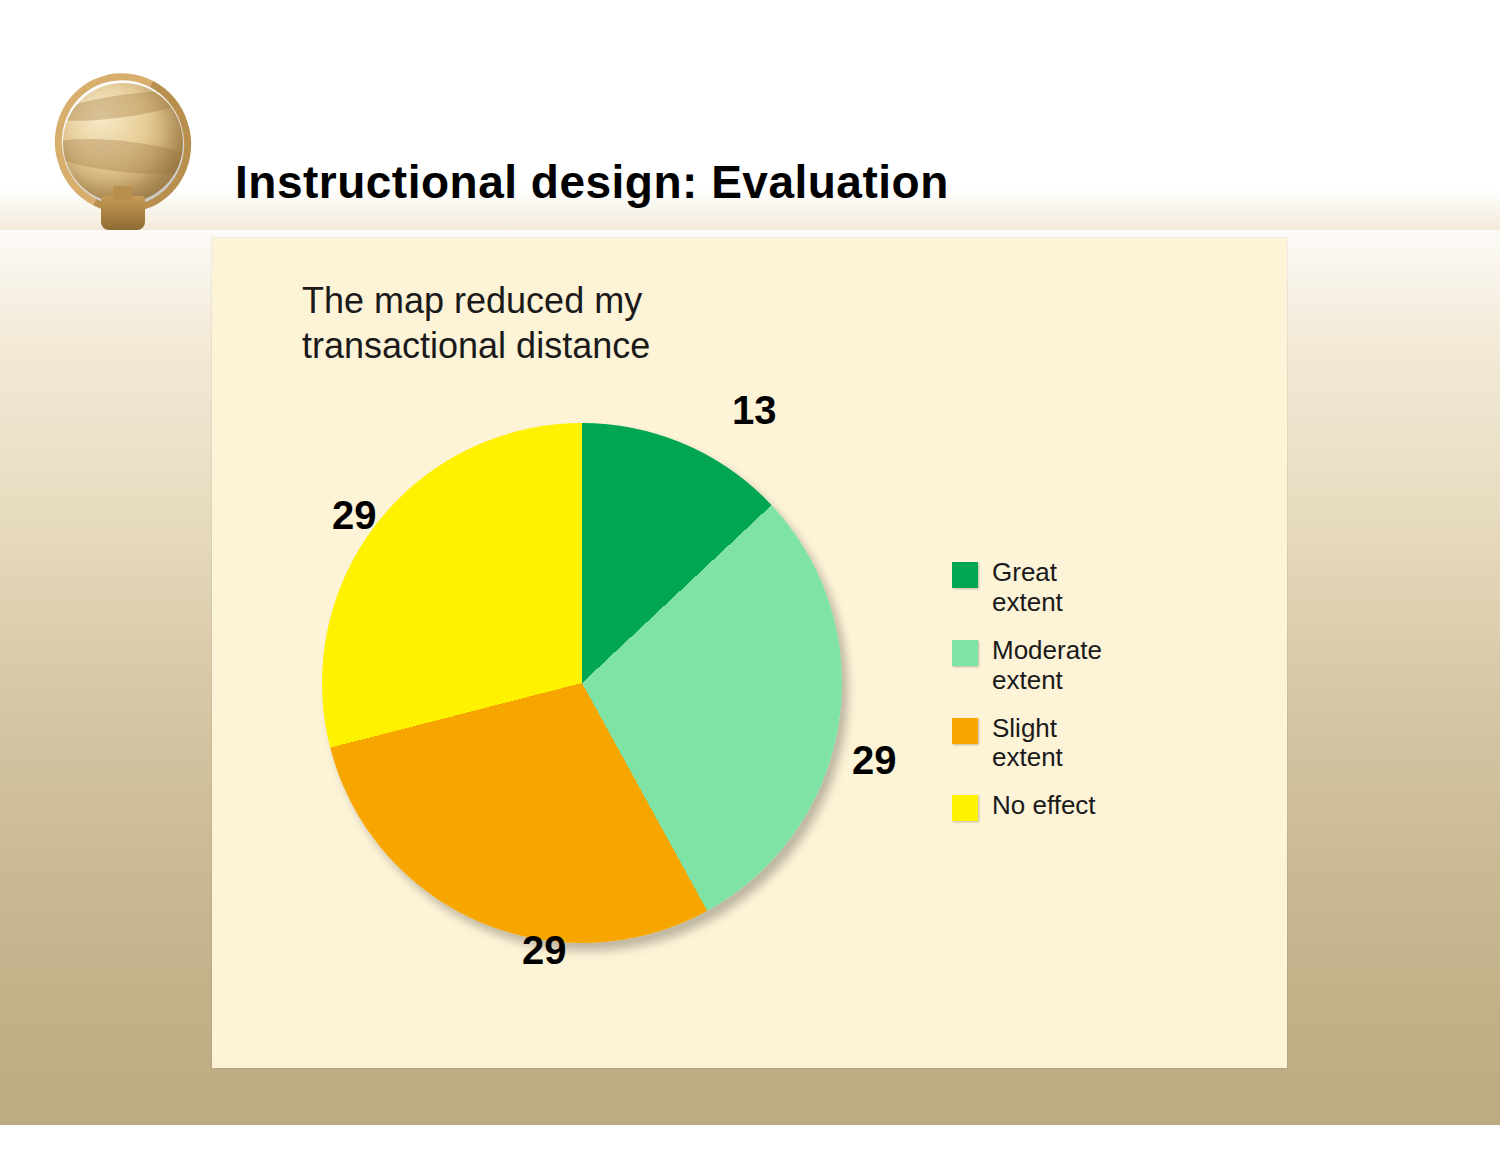Instructional design: Evaluation
The map reduced my
transactional distance
13
29
29
29
Great
extent
Moderate
extent
Slight
extent
No effect